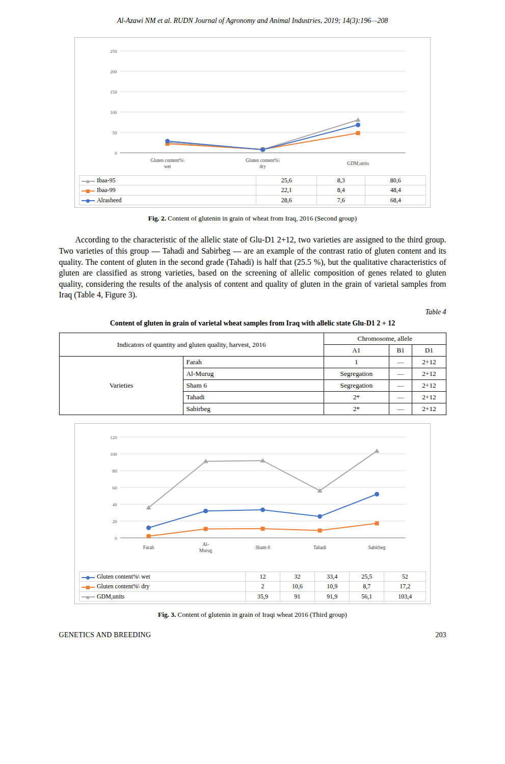Al-Azawi NM et al. RUDN Journal of Agronomy and Animal Industries, 2019; 14(3):196—208
250 200 150 100 50 0 Gluten content%\ wet Gluten content%\ dry GDM,units
| Ibaa-95 | 25,6 | 8,3 | 80,6 |
| Ibaa-99 | 22,1 | 8,4 | 48,4 |
| Alrasheed | 28,6 | 7,6 | 68,4 |
Fig. 2. Content of glutenin in grain of wheat from Iraq, 2016 (Second group)
According to the characteristic of the allelic state of Glu-D1 2+12, two varieties are assigned to the third group. Two varieties of this group — Tahadi and Sabirbeg — are an example of the contrast ratio of gluten content and its quality. The content of gluten in the second grade (Tahadi) is half that (25.5 %), but the qualitative characteristics of gluten are classified as strong varieties, based on the screening of allelic composition of genes related to gluten quality, considering the results of the analysis of content and quality of gluten in the grain of varietal samples from Iraq (Table 4, Figure 3).
Table 4
Content of gluten in grain of varietal wheat samples from Iraq with allelic state Glu-D1 2 + 12
| Indicators of quantity and gluten quality, harvest, 2016 | Chromosome, allele |
| --- | --- |
| A1 | B1 | D1 |
| Varieties | Farah | 1 | — | 2+12 |
| Al-Murug | Segregation | — | 2+12 |
| Sham 6 | Segregation | — | 2+12 |
| Tahadi | 2* | — | 2+12 |
| Sabirbeg | 2* | — | 2+12 |
120 100 80 60 40 20 0 Farah Al- Murug Sham 6 Tahadi Sabirbeg
| Gluten content%\ wet | 12 | 32 | 33,4 | 25,5 | 52 |
| Gluten content%\ dry | 2 | 10,6 | 10,9 | 8,7 | 17,2 |
| GDM,units | 35,9 | 91 | 91,9 | 56,1 | 103,4 |
Fig. 3. Content of glutenin in grain of Iraqi wheat 2016 (Third group)
GENETICS AND BREEDING
203